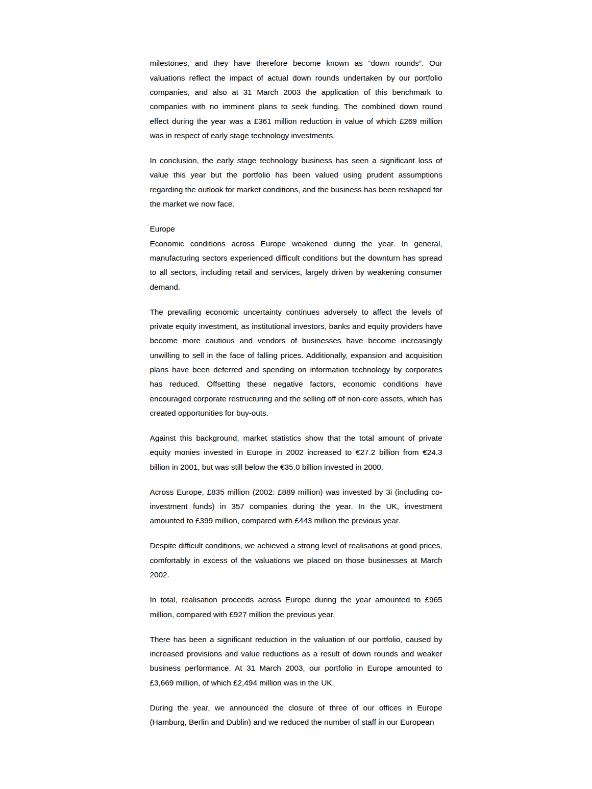milestones, and they have therefore become known as “down rounds”. Our valuations reflect the impact of actual down rounds undertaken by our portfolio companies, and also at 31 March 2003 the application of this benchmark to companies with no imminent plans to seek funding. The combined down round effect during the year was a £361 million reduction in value of which £269 million was in respect of early stage technology investments.
In conclusion, the early stage technology business has seen a significant loss of value this year but the portfolio has been valued using prudent assumptions regarding the outlook for market conditions, and the business has been reshaped for the market we now face.
Europe
Economic conditions across Europe weakened during the year. In general, manufacturing sectors experienced difficult conditions but the downturn has spread to all sectors, including retail and services, largely driven by weakening consumer demand.
The prevailing economic uncertainty continues adversely to affect the levels of private equity investment, as institutional investors, banks and equity providers have become more cautious and vendors of businesses have become increasingly unwilling to sell in the face of falling prices. Additionally, expansion and acquisition plans have been deferred and spending on information technology by corporates has reduced. Offsetting these negative factors, economic conditions have encouraged corporate restructuring and the selling off of non-core assets, which has created opportunities for buy-outs.
Against this background, market statistics show that the total amount of private equity monies invested in Europe in 2002 increased to €27.2 billion from €24.3 billion in 2001, but was still below the €35.0 billion invested in 2000.
Across Europe, £835 million (2002: £889 million) was invested by 3i (including co-investment funds) in 357 companies during the year. In the UK, investment amounted to £399 million, compared with £443 million the previous year.
Despite difficult conditions, we achieved a strong level of realisations at good prices, comfortably in excess of the valuations we placed on those businesses at March 2002.
In total, realisation proceeds across Europe during the year amounted to £965 million, compared with £927 million the previous year.
There has been a significant reduction in the valuation of our portfolio, caused by increased provisions and value reductions as a result of down rounds and weaker business performance. At 31 March 2003, our portfolio in Europe amounted to £3,669 million, of which £2,494 million was in the UK.
During the year, we announced the closure of three of our offices in Europe (Hamburg, Berlin and Dublin) and we reduced the number of staff in our European